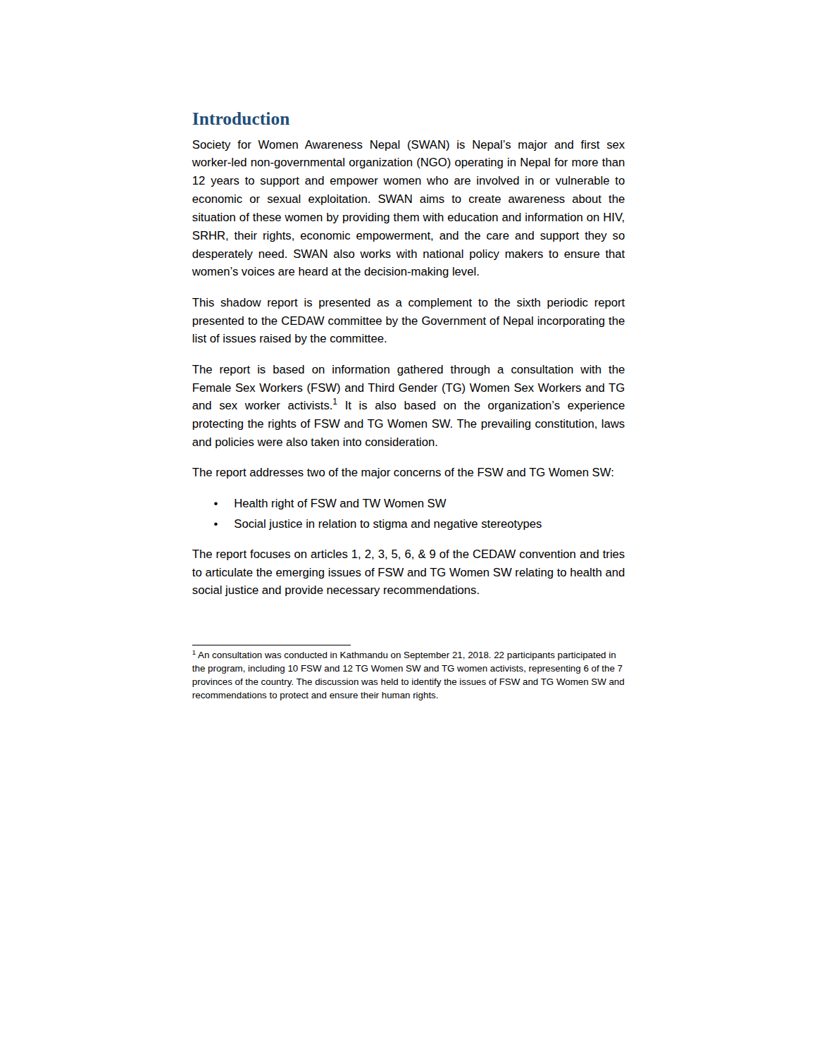Introduction
Society for Women Awareness Nepal (SWAN) is Nepal’s major and first sex worker-led non-governmental organization (NGO) operating in Nepal for more than 12 years to support and empower women who are involved in or vulnerable to economic or sexual exploitation. SWAN aims to create awareness about the situation of these women by providing them with education and information on HIV, SRHR, their rights, economic empowerment, and the care and support they so desperately need. SWAN also works with national policy makers to ensure that women’s voices are heard at the decision-making level.
This shadow report is presented as a complement to the sixth periodic report presented to the CEDAW committee by the Government of Nepal incorporating the list of issues raised by the committee.
The report is based on information gathered through a consultation with the Female Sex Workers (FSW) and Third Gender (TG) Women Sex Workers and TG and sex worker activists.1 It is also based on the organization’s experience protecting the rights of FSW and TG Women SW. The prevailing constitution, laws and policies were also taken into consideration.
The report addresses two of the major concerns of the FSW and TG Women SW:
Health right of FSW and TW Women SW
Social justice in relation to stigma and negative stereotypes
The report focuses on articles 1, 2, 3, 5, 6, & 9 of the CEDAW convention and tries to articulate the emerging issues of FSW and TG Women SW relating to health and social justice and provide necessary recommendations.
1 An consultation was conducted in Kathmandu on September 21, 2018. 22 participants participated in the program, including 10 FSW and 12 TG Women SW and TG women activists, representing 6 of the 7 provinces of the country. The discussion was held to identify the issues of FSW and TG Women SW and recommendations to protect and ensure their human rights.